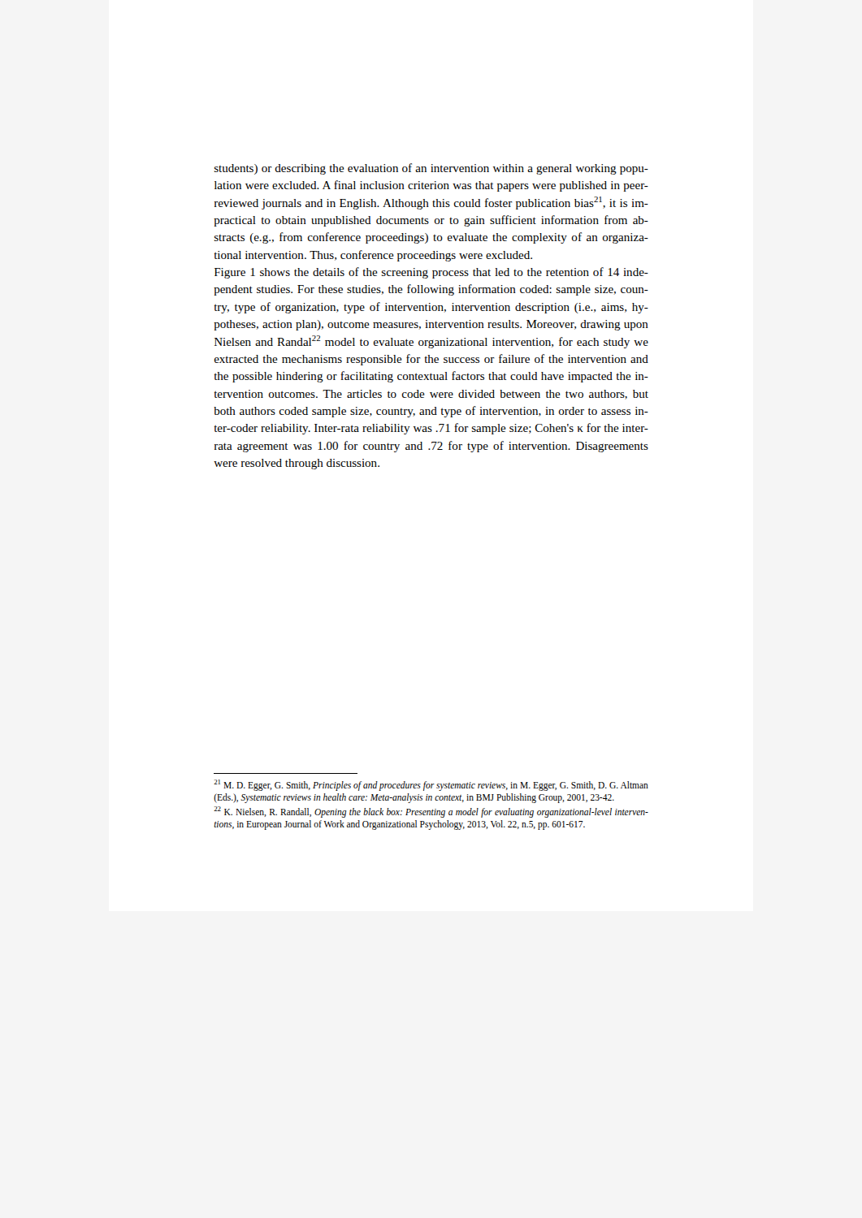students) or describing the evaluation of an intervention within a general working population were excluded. A final inclusion criterion was that papers were published in peer-reviewed journals and in English. Although this could foster publication bias21, it is impractical to obtain unpublished documents or to gain sufficient information from abstracts (e.g., from conference proceedings) to evaluate the complexity of an organizational intervention. Thus, conference proceedings were excluded.
Figure 1 shows the details of the screening process that led to the retention of 14 independent studies. For these studies, the following information coded: sample size, country, type of organization, type of intervention, intervention description (i.e., aims, hypotheses, action plan), outcome measures, intervention results. Moreover, drawing upon Nielsen and Randal22 model to evaluate organizational intervention, for each study we extracted the mechanisms responsible for the success or failure of the intervention and the possible hindering or facilitating contextual factors that could have impacted the intervention outcomes. The articles to code were divided between the two authors, but both authors coded sample size, country, and type of intervention, in order to assess inter-coder reliability. Inter-rata reliability was .71 for sample size; Cohen's κ for the inter- rata agreement was 1.00 for country and .72 for type of intervention. Disagreements were resolved through discussion.
21 M. D. Egger, G. Smith, Principles of and procedures for systematic reviews, in M. Egger, G. Smith, D. G. Altman (Eds.), Systematic reviews in health care: Meta-analysis in context, in BMJ Publishing Group, 2001, 23-42.
22 K. Nielsen, R. Randall, Opening the black box: Presenting a model for evaluating organizational-level interventions, in European Journal of Work and Organizational Psychology, 2013, Vol. 22, n.5, pp. 601-617.